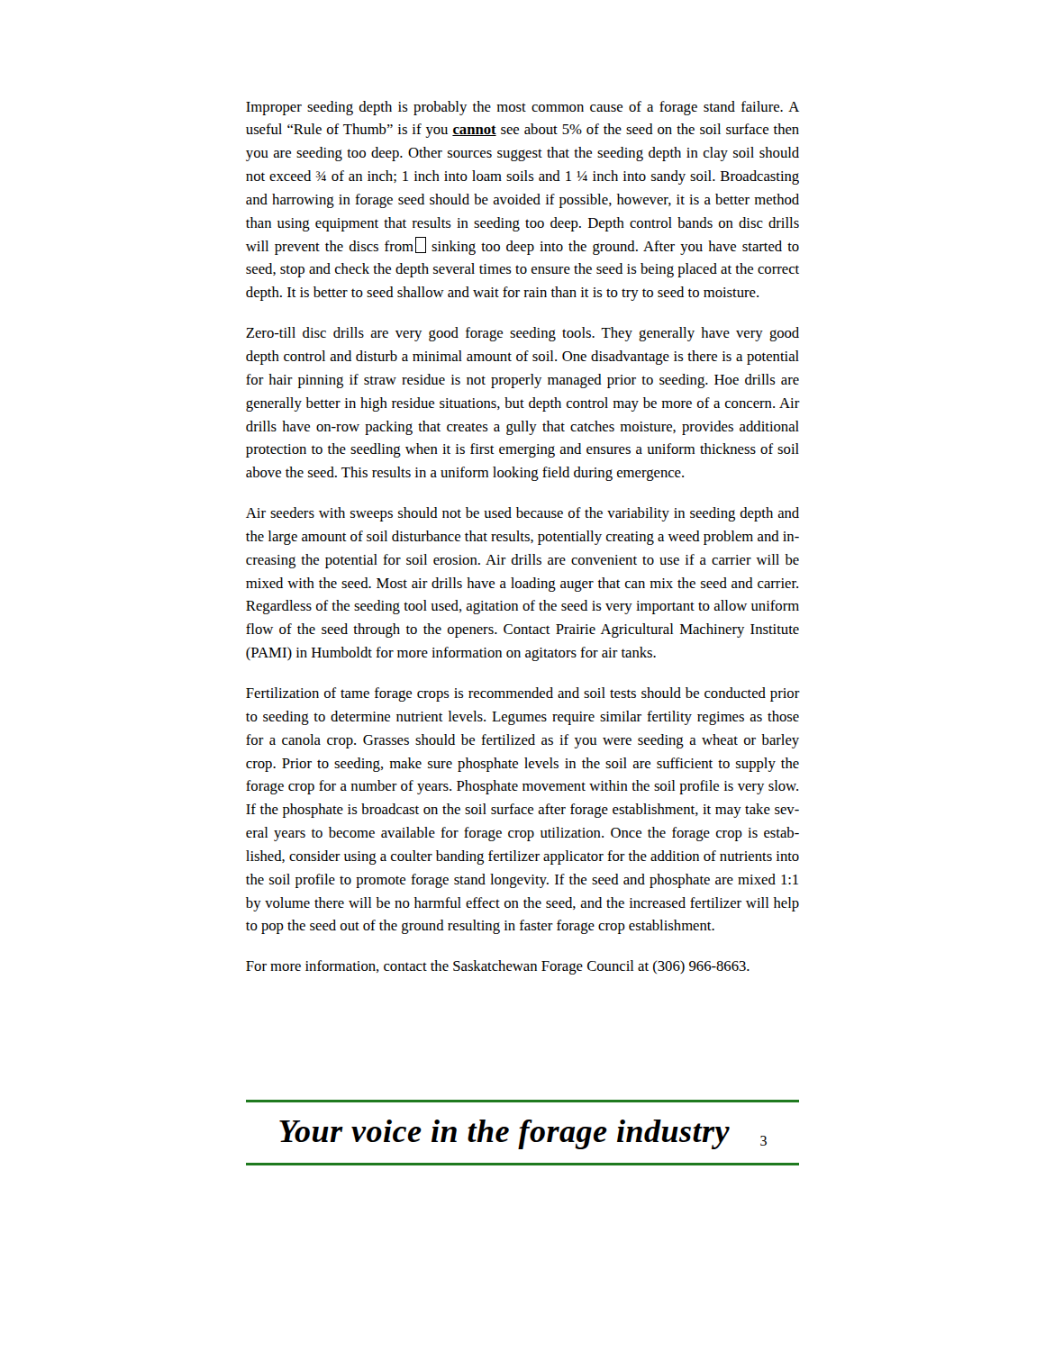Improper seeding depth is probably the most common cause of a forage stand failure. A useful “Rule of Thumb” is if you cannot see about 5% of the seed on the soil surface then you are seeding too deep. Other sources suggest that the seeding depth in clay soil should not exceed ¾ of an inch; 1 inch into loam soils and 1 ¼ inch into sandy soil. Broadcasting and harrowing in forage seed should be avoided if possible, however, it is a better method than using equipment that results in seeding too deep. Depth control bands on disc drills will prevent the discs from sinking too deep into the ground. After you have started to seed, stop and check the depth several times to ensure the seed is being placed at the correct depth. It is better to seed shallow and wait for rain than it is to try to seed to moisture.
Zero-till disc drills are very good forage seeding tools. They generally have very good depth control and disturb a minimal amount of soil. One disadvantage is there is a potential for hair pinning if straw residue is not properly managed prior to seeding. Hoe drills are generally better in high residue situations, but depth control may be more of a concern. Air drills have on-row packing that creates a gully that catches moisture, provides additional protection to the seedling when it is first emerging and ensures a uniform thickness of soil above the seed. This results in a uniform looking field during emergence.
Air seeders with sweeps should not be used because of the variability in seeding depth and the large amount of soil disturbance that results, potentially creating a weed problem and increasing the potential for soil erosion. Air drills are convenient to use if a carrier will be mixed with the seed. Most air drills have a loading auger that can mix the seed and carrier. Regardless of the seeding tool used, agitation of the seed is very important to allow uniform flow of the seed through to the openers. Contact Prairie Agricultural Machinery Institute (PAMI) in Humboldt for more information on agitators for air tanks.
Fertilization of tame forage crops is recommended and soil tests should be conducted prior to seeding to determine nutrient levels. Legumes require similar fertility regimes as those for a canola crop. Grasses should be fertilized as if you were seeding a wheat or barley crop. Prior to seeding, make sure phosphate levels in the soil are sufficient to supply the forage crop for a number of years. Phosphate movement within the soil profile is very slow. If the phosphate is broadcast on the soil surface after forage establishment, it may take several years to become available for forage crop utilization. Once the forage crop is established, consider using a coulter banding fertilizer applicator for the addition of nutrients into the soil profile to promote forage stand longevity. If the seed and phosphate are mixed 1:1 by volume there will be no harmful effect on the seed, and the increased fertilizer will help to pop the seed out of the ground resulting in faster forage crop establishment.
For more information, contact the Saskatchewan Forage Council at (306) 966-8663.
Your voice in the forage industry 3